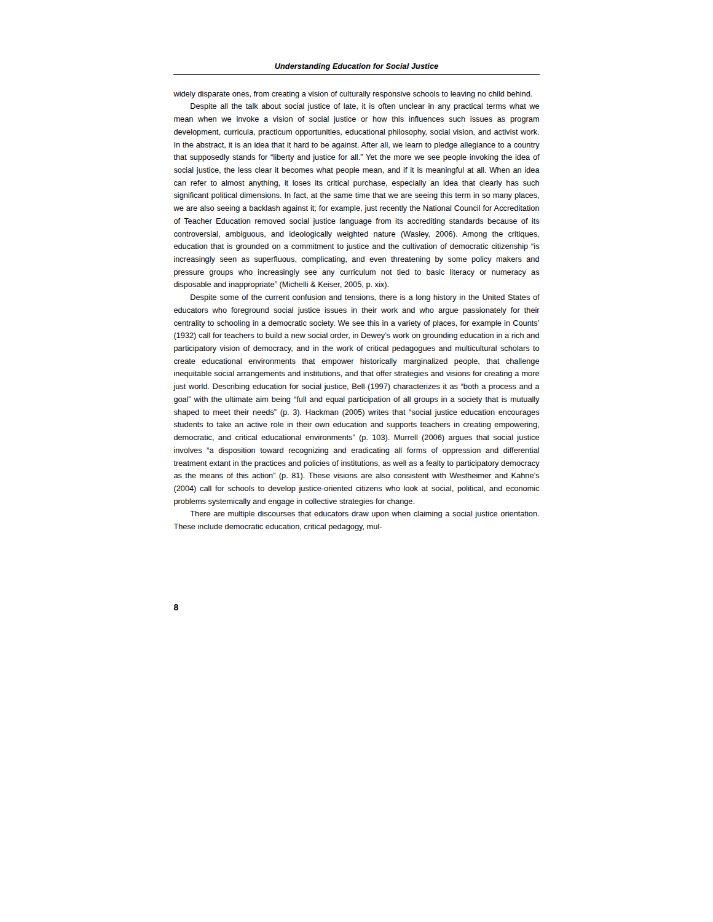Understanding Education for Social Justice
widely disparate ones, from creating a vision of culturally responsive schools to leaving no child behind.
Despite all the talk about social justice of late, it is often unclear in any practical terms what we mean when we invoke a vision of social justice or how this influences such issues as program development, curricula, practicum opportunities, educational philosophy, social vision, and activist work. In the abstract, it is an idea that it hard to be against. After all, we learn to pledge allegiance to a country that supposedly stands for “liberty and justice for all.” Yet the more we see people invoking the idea of social justice, the less clear it becomes what people mean, and if it is meaningful at all. When an idea can refer to almost anything, it loses its critical purchase, especially an idea that clearly has such significant political dimensions. In fact, at the same time that we are seeing this term in so many places, we are also seeing a backlash against it; for example, just recently the National Council for Accreditation of Teacher Education removed social justice language from its accrediting standards because of its controversial, ambiguous, and ideologically weighted nature (Wasley, 2006). Among the critiques, education that is grounded on a commitment to justice and the cultivation of democratic citizenship “is increasingly seen as superfluous, complicating, and even threatening by some policy makers and pressure groups who increasingly see any curriculum not tied to basic literacy or numeracy as disposable and inappropriate” (Michelli & Keiser, 2005, p. xix).
Despite some of the current confusion and tensions, there is a long history in the United States of educators who foreground social justice issues in their work and who argue passionately for their centrality to schooling in a democratic society. We see this in a variety of places, for example in Counts’ (1932) call for teachers to build a new social order, in Dewey’s work on grounding education in a rich and participatory vision of democracy, and in the work of critical pedagogues and multicultural scholars to create educational environments that empower historically marginalized people, that challenge inequitable social arrangements and institutions, and that offer strategies and visions for creating a more just world. Describing education for social justice, Bell (1997) characterizes it as “both a process and a goal” with the ultimate aim being “full and equal participation of all groups in a society that is mutually shaped to meet their needs” (p. 3). Hackman (2005) writes that “social justice education encourages students to take an active role in their own education and supports teachers in creating empowering, democratic, and critical educational environments” (p. 103). Murrell (2006) argues that social justice involves “a disposition toward recognizing and eradicating all forms of oppression and differential treatment extant in the practices and policies of institutions, as well as a fealty to participatory democracy as the means of this action” (p. 81). These visions are also consistent with Westheimer and Kahne’s (2004) call for schools to develop justice-oriented citizens who look at social, political, and economic problems systemically and engage in collective strategies for change.
There are multiple discourses that educators draw upon when claiming a social justice orientation. These include democratic education, critical pedagogy, mul-
8